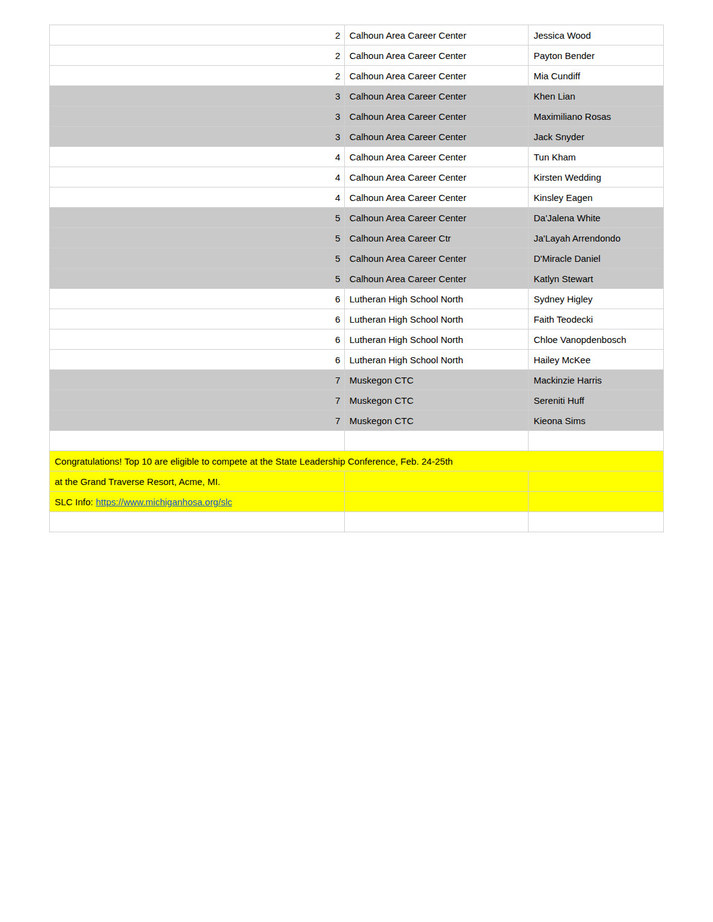| 2 | Calhoun Area Career Center | Jessica Wood |
| 2 | Calhoun Area Career Center | Payton Bender |
| 2 | Calhoun Area Career Center | Mia Cundiff |
| 3 | Calhoun Area Career Center | Khen Lian |
| 3 | Calhoun Area Career Center | Maximiliano Rosas |
| 3 | Calhoun Area Career Center | Jack Snyder |
| 4 | Calhoun Area Career Center | Tun Kham |
| 4 | Calhoun Area Career Center | Kirsten Wedding |
| 4 | Calhoun Area Career Center | Kinsley Eagen |
| 5 | Calhoun Area Career Center | Da'Jalena White |
| 5 | Calhoun Area Career Ctr | Ja'Layah Arrendondo |
| 5 | Calhoun Area Career Center | D'Miracle Daniel |
| 5 | Calhoun Area Career Center | Katlyn Stewart |
| 6 | Lutheran High School North | Sydney Higley |
| 6 | Lutheran High School North | Faith Teodecki |
| 6 | Lutheran High School North | Chloe Vanopdenbosch |
| 6 | Lutheran High School North | Hailey McKee |
| 7 | Muskegon CTC | Mackinzie Harris |
| 7 | Muskegon CTC | Sereniti Huff |
| 7 | Muskegon CTC | Kieona Sims |
| Congratulations! Top 10 are eligible to compete at the State Leadership Conference, Feb. 24-25th |
| at the Grand Traverse Resort, Acme, MI. | | |
| SLC Info: https://www.michiganhosa.org/slc | | |